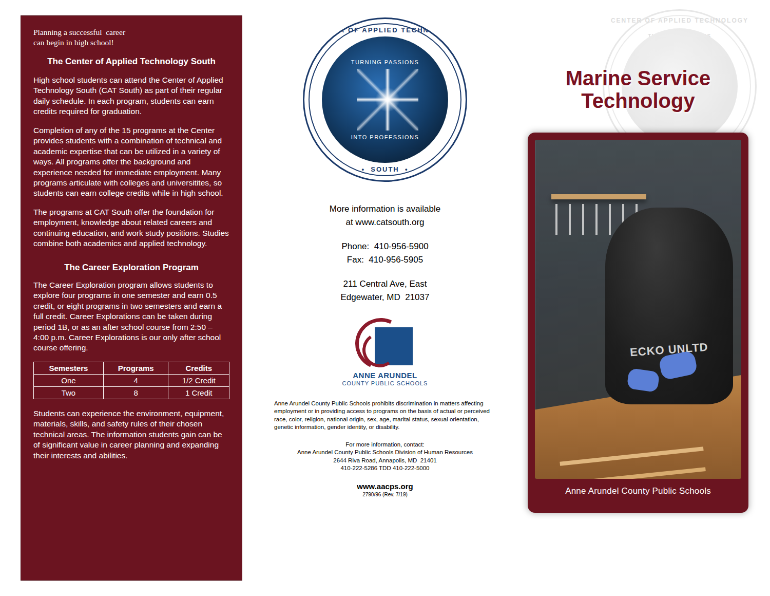Planning a successful career
can begin in high school!
The Center of Applied Technology South
High school students can attend the Center of Applied Technology South (CAT South) as part of their regular daily schedule. In each program, students can earn credits required for graduation.
Completion of any of the 15 programs at the Center provides students with a combination of technical and academic expertise that can be utilized in a variety of ways. All programs offer the background and experience needed for immediate employment. Many programs articulate with colleges and universitites, so students can earn college credits while in high school.
The programs at CAT South offer the foundation for employment, knowledge about related careers and continuing education, and work study positions. Studies combine both academics and applied technology.
The Career Exploration Program
The Career Exploration program allows students to explore four programs in one semester and earn 0.5 credit, or eight programs in two semesters and earn a full credit. Career Explorations can be taken during period 1B, or as an after school course from 2:50 – 4:00 p.m. Career Explorations is our only after school course offering.
| Semesters | Programs | Credits |
| --- | --- | --- |
| One | 4 | 1/2 Credit |
| Two | 8 | 1 Credit |
Students can experience the environment, equipment, materials, skills, and safety rules of their chosen technical areas. The information students gain can be of significant value in career planning and expanding their interests and abilities.
CENTER OF APPLIED TECHNOLOGY
• SOUTH •
TURNING PASSIONS
INTO PROFESSIONS
More information is available
at www.catsouth.org
Phone: 410-956-5900
Fax: 410-956-5905
211 Central Ave, East
Edgewater, MD 21037
ANNE ARUNDEL COUNTY PUBLIC SCHOOLS
Anne Arundel County Public Schools prohibits discrimination in matters affecting employment or in providing access to programs on the basis of actual or perceived race, color, religion, national origin, sex, age, marital status, sexual orientation, genetic information, gender identity, or disability.
For more information, contact:
Anne Arundel County Public Schools Division of Human Resources
2644 Riva Road, Annapolis, MD 21401
410-222-5286 TDD 410-222-5000
www.aacps.org
2790/96 (Rev. 7/19)
CENTER OF APPLIED TECHNOLOGY
TURNING PASSIONS
INTO PROFESSIONS
• SOUTH •
Marine Service
Technology
ECKO UNLTD
Anne Arundel County Public Schools